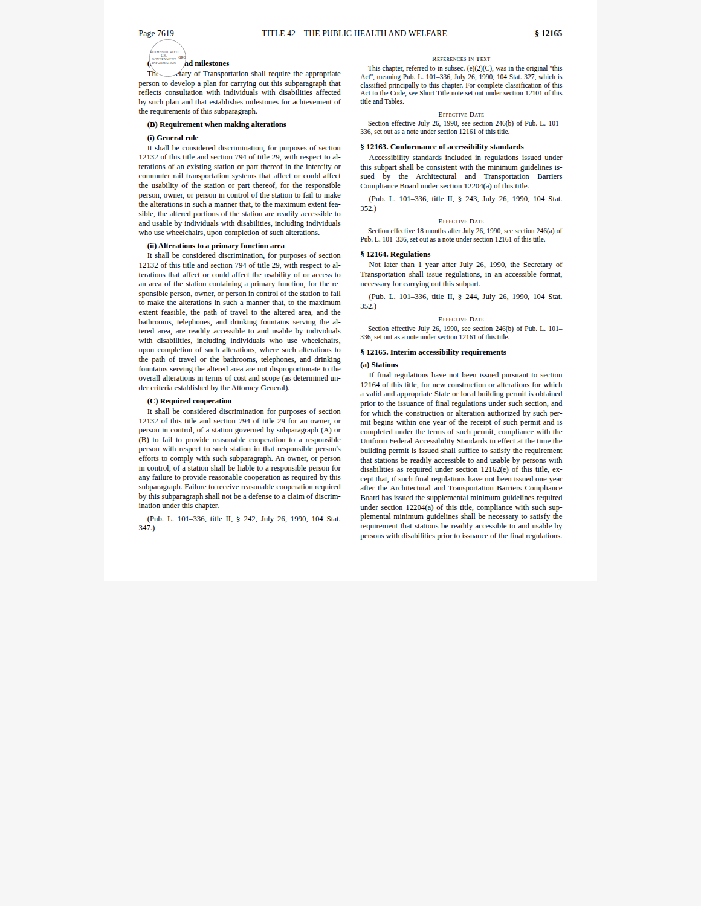AUTHENTICATED
U.S. GOVERNMENT
INFORMATION
GPO
Page 7619
TITLE 42—THE PUBLIC HEALTH AND WELFARE
§ 12165
(iv) Plans and milestones
The Secretary of Transportation shall require the appropriate person to develop a plan for carrying out this subparagraph that reflects consultation with individuals with disabilities affected by such plan and that establishes milestones for achievement of the requirements of this subparagraph.
(B) Requirement when making alterations
(i) General rule
It shall be considered discrimination, for purposes of section 12132 of this title and section 794 of title 29, with respect to alterations of an existing station or part thereof in the intercity or commuter rail transportation systems that affect or could affect the usability of the station or part thereof, for the responsible person, owner, or person in control of the station to fail to make the alterations in such a manner that, to the maximum extent feasible, the altered portions of the station are readily accessible to and usable by individuals with disabilities, including individuals who use wheelchairs, upon completion of such alterations.
(ii) Alterations to a primary function area
It shall be considered discrimination, for purposes of section 12132 of this title and section 794 of title 29, with respect to alterations that affect or could affect the usability of or access to an area of the station containing a primary function, for the responsible person, owner, or person in control of the station to fail to make the alterations in such a manner that, to the maximum extent feasible, the path of travel to the altered area, and the bathrooms, telephones, and drinking fountains serving the altered area, are readily accessible to and usable by individuals with disabilities, including individuals who use wheelchairs, upon completion of such alterations, where such alterations to the path of travel or the bathrooms, telephones, and drinking fountains serving the altered area are not disproportionate to the overall alterations in terms of cost and scope (as determined under criteria established by the Attorney General).
(C) Required cooperation
It shall be considered discrimination for purposes of section 12132 of this title and section 794 of title 29 for an owner, or person in control, of a station governed by subparagraph (A) or (B) to fail to provide reasonable cooperation to a responsible person with respect to such station in that responsible person's efforts to comply with such subparagraph. An owner, or person in control, of a station shall be liable to a responsible person for any failure to provide reasonable cooperation as required by this subparagraph. Failure to receive reasonable cooperation required by this subparagraph shall not be a defense to a claim of discrimination under this chapter.
(Pub. L. 101–336, title II, § 242, July 26, 1990, 104 Stat. 347.)
References in Text
This chapter, referred to in subsec. (e)(2)(C), was in the original ''this Act'', meaning Pub. L. 101–336, July 26, 1990, 104 Stat. 327, which is classified principally to this chapter. For complete classification of this Act to the Code, see Short Title note set out under section 12101 of this title and Tables.
Effective Date
Section effective July 26, 1990, see section 246(b) of Pub. L. 101–336, set out as a note under section 12161 of this title.
§ 12163. Conformance of accessibility standards
Accessibility standards included in regulations issued under this subpart shall be consistent with the minimum guidelines issued by the Architectural and Transportation Barriers Compliance Board under section 12204(a) of this title.
(Pub. L. 101–336, title II, § 243, July 26, 1990, 104 Stat. 352.)
Effective Date
Section effective 18 months after July 26, 1990, see section 246(a) of Pub. L. 101–336, set out as a note under section 12161 of this title.
§ 12164. Regulations
Not later than 1 year after July 26, 1990, the Secretary of Transportation shall issue regulations, in an accessible format, necessary for carrying out this subpart.
(Pub. L. 101–336, title II, § 244, July 26, 1990, 104 Stat. 352.)
Effective Date
Section effective July 26, 1990, see section 246(b) of Pub. L. 101–336, set out as a note under section 12161 of this title.
§ 12165. Interim accessibility requirements
(a) Stations
If final regulations have not been issued pursuant to section 12164 of this title, for new construction or alterations for which a valid and appropriate State or local building permit is obtained prior to the issuance of final regulations under such section, and for which the construction or alteration authorized by such permit begins within one year of the receipt of such permit and is completed under the terms of such permit, compliance with the Uniform Federal Accessibility Standards in effect at the time the building permit is issued shall suffice to satisfy the requirement that stations be readily accessible to and usable by persons with disabilities as required under section 12162(e) of this title, except that, if such final regulations have not been issued one year after the Architectural and Transportation Barriers Compliance Board has issued the supplemental minimum guidelines required under section 12204(a) of this title, compliance with such supplemental minimum guidelines shall be necessary to satisfy the requirement that stations be readily accessible to and usable by persons with disabilities prior to issuance of the final regulations.